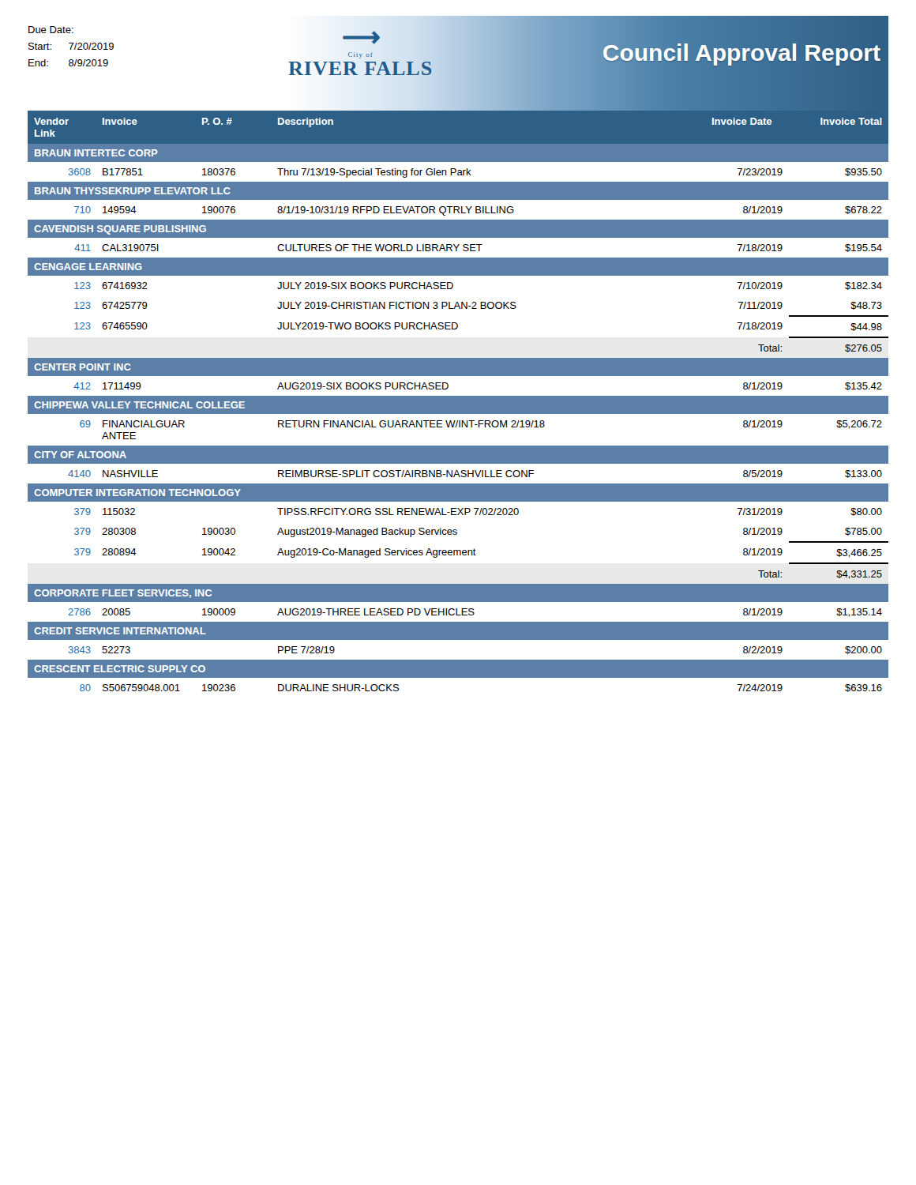Due Date:
Start: 7/20/2019
End: 8/9/2019
⟶
City of
RIVER FALLS
Council Approval Report
| Vendor Link | Invoice | P. O. # | Description | Invoice Date | Invoice Total |
| --- | --- | --- | --- | --- | --- |
| BRAUN INTERTEC CORP |
| 3608 | B177851 | 180376 | Thru 7/13/19-Special Testing for Glen Park | 7/23/2019 | $935.50 |
| BRAUN THYSSEKRUPP ELEVATOR LLC |
| 710 | 149594 | 190076 | 8/1/19-10/31/19 RFPD ELEVATOR QTRLY BILLING | 8/1/2019 | $678.22 |
| CAVENDISH SQUARE PUBLISHING |
| 411 | CAL319075I | | CULTURES OF THE WORLD LIBRARY SET | 7/18/2019 | $195.54 |
| CENGAGE LEARNING |
| 123 | 67416932 | | JULY 2019-SIX BOOKS PURCHASED | 7/10/2019 | $182.34 |
| 123 | 67425779 | | JULY 2019-CHRISTIAN FICTION 3 PLAN-2 BOOKS | 7/11/2019 | $48.73 |
| 123 | 67465590 | | JULY2019-TWO BOOKS PURCHASED | 7/18/2019 | $44.98 |
| | Total: | $276.05 |
| CENTER POINT INC |
| 412 | 1711499 | | AUG2019-SIX BOOKS PURCHASED | 8/1/2019 | $135.42 |
| CHIPPEWA VALLEY TECHNICAL COLLEGE |
| 69 | FINANCIALGUARANTEE | | RETURN FINANCIAL GUARANTEE W/INT-FROM 2/19/18 | 8/1/2019 | $5,206.72 |
| CITY OF ALTOONA |
| 4140 | NASHVILLE | | REIMBURSE-SPLIT COST/AIRBNB-NASHVILLE CONF | 8/5/2019 | $133.00 |
| COMPUTER INTEGRATION TECHNOLOGY |
| 379 | 115032 | | TIPSS.RFCITY.ORG SSL RENEWAL-EXP 7/02/2020 | 7/31/2019 | $80.00 |
| 379 | 280308 | 190030 | August2019-Managed Backup Services | 8/1/2019 | $785.00 |
| 379 | 280894 | 190042 | Aug2019-Co-Managed Services Agreement | 8/1/2019 | $3,466.25 |
| | Total: | $4,331.25 |
| CORPORATE FLEET SERVICES, INC |
| 2786 | 20085 | 190009 | AUG2019-THREE LEASED PD VEHICLES | 8/1/2019 | $1,135.14 |
| CREDIT SERVICE INTERNATIONAL |
| 3843 | 52273 | | PPE 7/28/19 | 8/2/2019 | $200.00 |
| CRESCENT ELECTRIC SUPPLY CO |
| 80 | S506759048.001 | 190236 | DURALINE SHUR-LOCKS | 7/24/2019 | $639.16 |